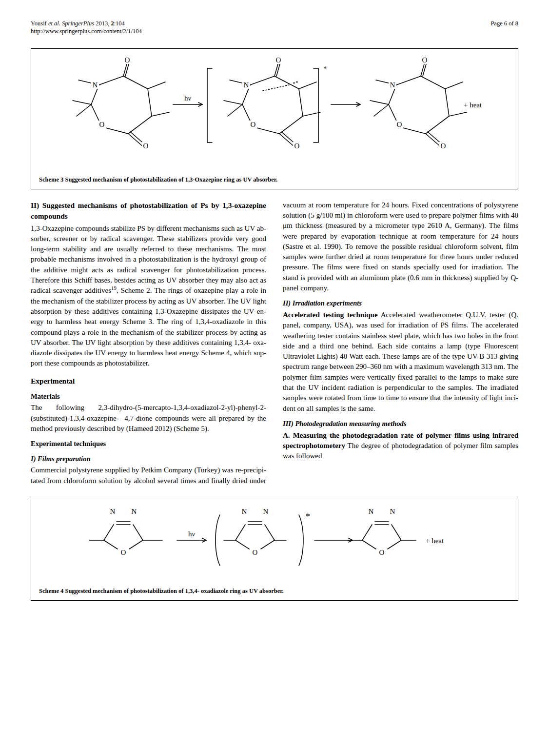Yousif et al. SpringerPlus 2013, 2:104
http://www.springerplus.com/content/2/1/104
Page 6 of 8
N O O O N O O O hv * N O O O N O O O + heat
Scheme 3 Suggested mechanism of photostabilization of 1,3-Oxazepine ring as UV absorber.
II) Suggested mechanisms of photostabilization of Ps by 1,3-oxazepine compounds
1,3-Oxazepine compounds stabilize PS by different mechanisms such as UV absorber, screener or by radical scavenger. These stabilizers provide very good long-term stability and are usually referred to these mechanisms. The most probable mechanisms involved in a photostabilization is the hydroxyl group of the additive might acts as radical scavenger for photostabilization process. Therefore this Schiff bases, besides acting as UV absorber they may also act as radical scavenger additives19, Scheme 2. The rings of oxazepine play a role in the mechanism of the stabilizer process by acting as UV absorber. The UV light absorption by these additives containing 1,3-Oxazepine dissipates the UV energy to harmless heat energy Scheme 3. The ring of 1,3,4-oxadiazole in this compound plays a role in the mechanism of the stabilizer process by acting as UV absorber. The UV light absorption by these additives containing 1,3,4- oxadiazole dissipates the UV energy to harmless heat energy Scheme 4, which support these compounds as photostabilizer.
Experimental
Materials
The following 2,3-dihydro-(5-mercapto-1,3,4-oxadiazol-2-yl)-phenyl-2-(substituted)-1,3,4-oxazepine- 4,7-dione compounds were all prepared by the method previously described by (Hameed 2012) (Scheme 5).
Experimental techniques
I) Films preparation
Commercial polystyrene supplied by Petkim Company (Turkey) was re-precipitated from chloroform solution by alcohol several times and finally dried under vacuum at room temperature for 24 hours. Fixed concentrations of polystyrene solution (5 g/100 ml) in chloroform were used to prepare polymer films with 40 μm thickness (measured by a micrometer type 2610 A, Germany). The films were prepared by evaporation technique at room temperature for 24 hours (Sastre et al. 1990). To remove the possible residual chloroform solvent, film samples were further dried at room temperature for three hours under reduced pressure. The films were fixed on stands specially used for irradiation. The stand is provided with an aluminum plate (0.6 mm in thickness) supplied by Q-panel company.
II) Irradiation experiments
Accelerated testing technique Accelerated weatherometer Q.U.V. tester (Q. panel, company, USA), was used for irradiation of PS films. The accelerated weathering tester contains stainless steel plate, which has two holes in the front side and a third one behind. Each side contains a lamp (type Fluorescent Ultraviolet Lights) 40 Watt each. These lamps are of the type UV-B 313 giving spectrum range between 290–360 nm with a maximum wavelength 313 nm. The polymer film samples were vertically fixed parallel to the lamps to make sure that the UV incident radiation is perpendicular to the samples. The irradiated samples were rotated from time to time to ensure that the intensity of light incident on all samples is the same.
III) Photodegradation measuring methods
A. Measuring the photodegradation rate of polymer films using infrared spectrophotometery The degree of photodegradation of polymer film samples was followed
N N O hv * N N O N N O + heat
Scheme 4 Suggested mechanism of photostabilization of 1,3,4- oxadiazole ring as UV absorber.